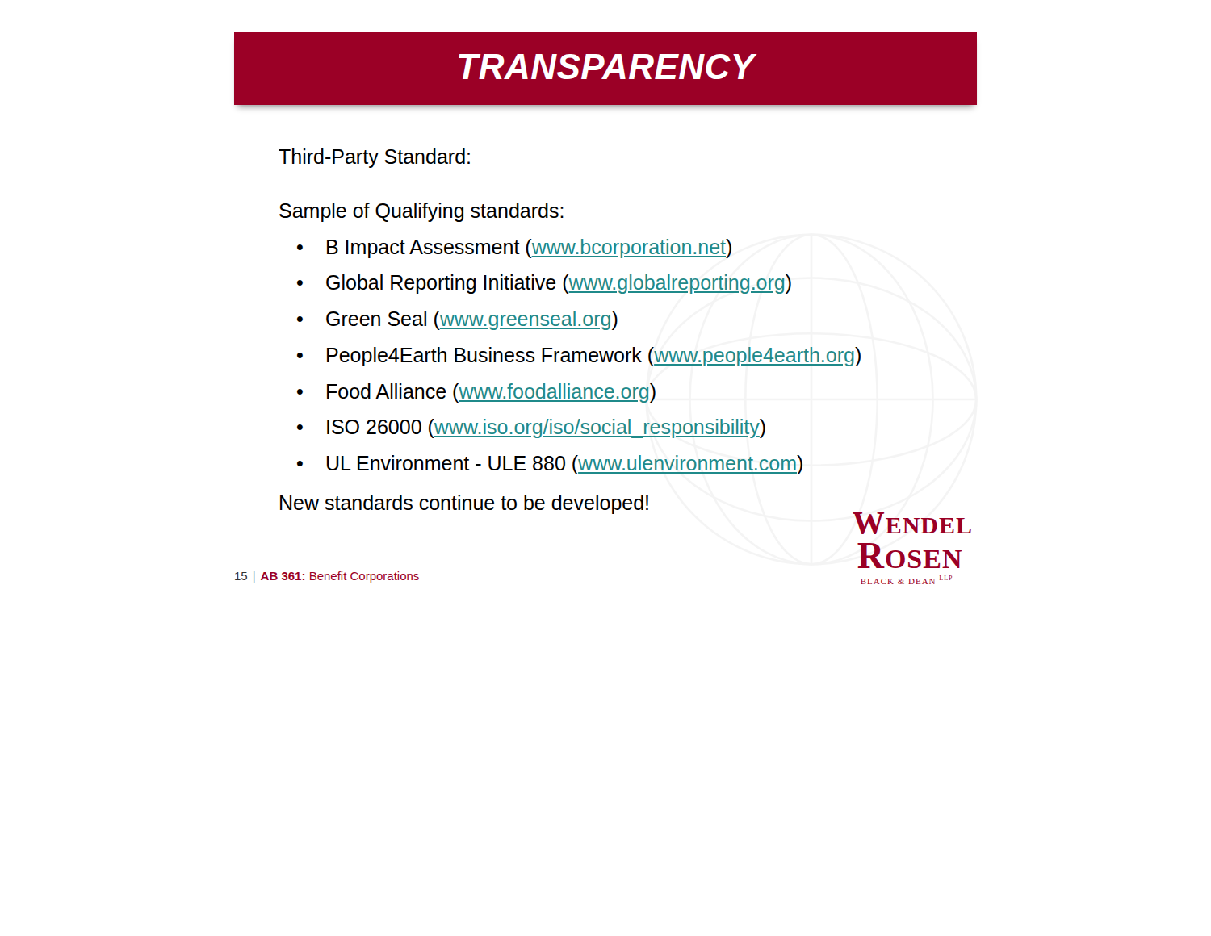TRANSPARENCY
Third-Party Standard:
Sample of Qualifying standards:
B Impact Assessment (www.bcorporation.net)
Global Reporting Initiative (www.globalreporting.org)
Green Seal (www.greenseal.org)
People4Earth Business Framework (www.people4earth.org)
Food Alliance (www.foodalliance.org)
ISO 26000 (www.iso.org/iso/social_responsibility)
UL Environment - ULE 880 (www.ulenvironment.com)
New standards continue to be developed!
15|AB 361: Benefit Corporations
WENDEL
ROSEN
BLACK & DEAN LLP